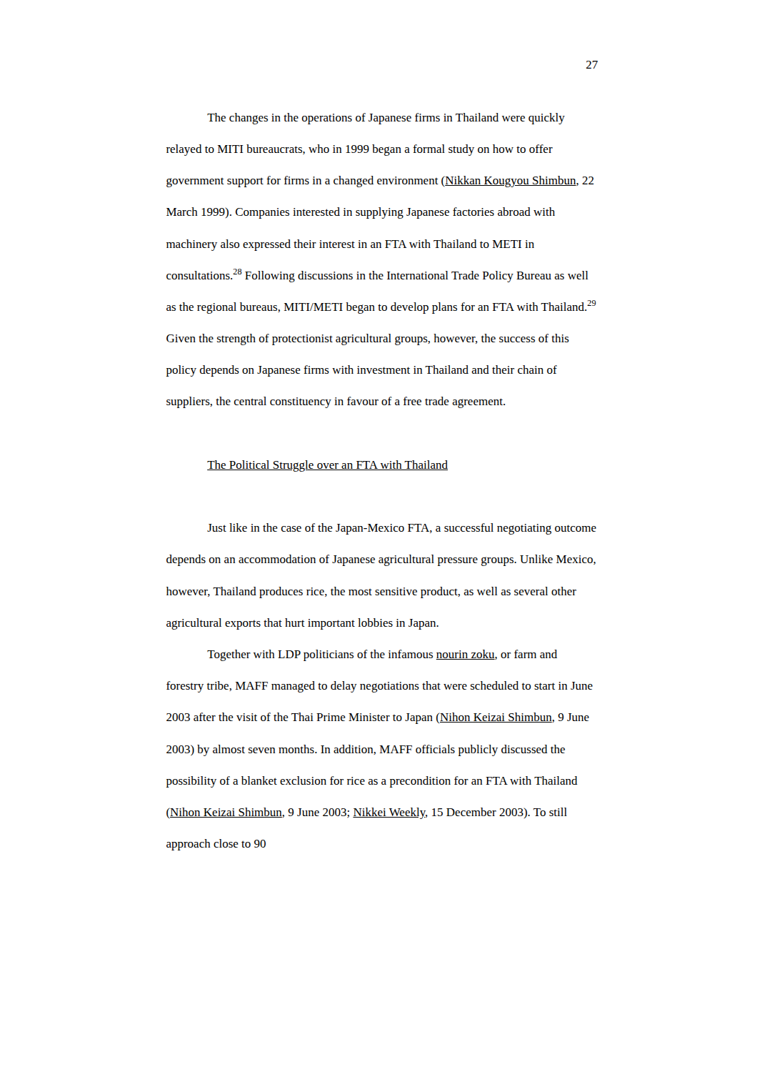27
The changes in the operations of Japanese firms in Thailand were quickly relayed to MITI bureaucrats, who in 1999 began a formal study on how to offer government support for firms in a changed environment (Nikkan Kougyou Shimbun, 22 March 1999). Companies interested in supplying Japanese factories abroad with machinery also expressed their interest in an FTA with Thailand to METI in consultations.28 Following discussions in the International Trade Policy Bureau as well as the regional bureaus, MITI/METI began to develop plans for an FTA with Thailand.29 Given the strength of protectionist agricultural groups, however, the success of this policy depends on Japanese firms with investment in Thailand and their chain of suppliers, the central constituency in favour of a free trade agreement.
The Political Struggle over an FTA with Thailand
Just like in the case of the Japan-Mexico FTA, a successful negotiating outcome depends on an accommodation of Japanese agricultural pressure groups. Unlike Mexico, however, Thailand produces rice, the most sensitive product, as well as several other agricultural exports that hurt important lobbies in Japan.
Together with LDP politicians of the infamous nourin zoku, or farm and forestry tribe, MAFF managed to delay negotiations that were scheduled to start in June 2003 after the visit of the Thai Prime Minister to Japan (Nihon Keizai Shimbun, 9 June 2003) by almost seven months. In addition, MAFF officials publicly discussed the possibility of a blanket exclusion for rice as a precondition for an FTA with Thailand (Nihon Keizai Shimbun, 9 June 2003; Nikkei Weekly, 15 December 2003). To still approach close to 90